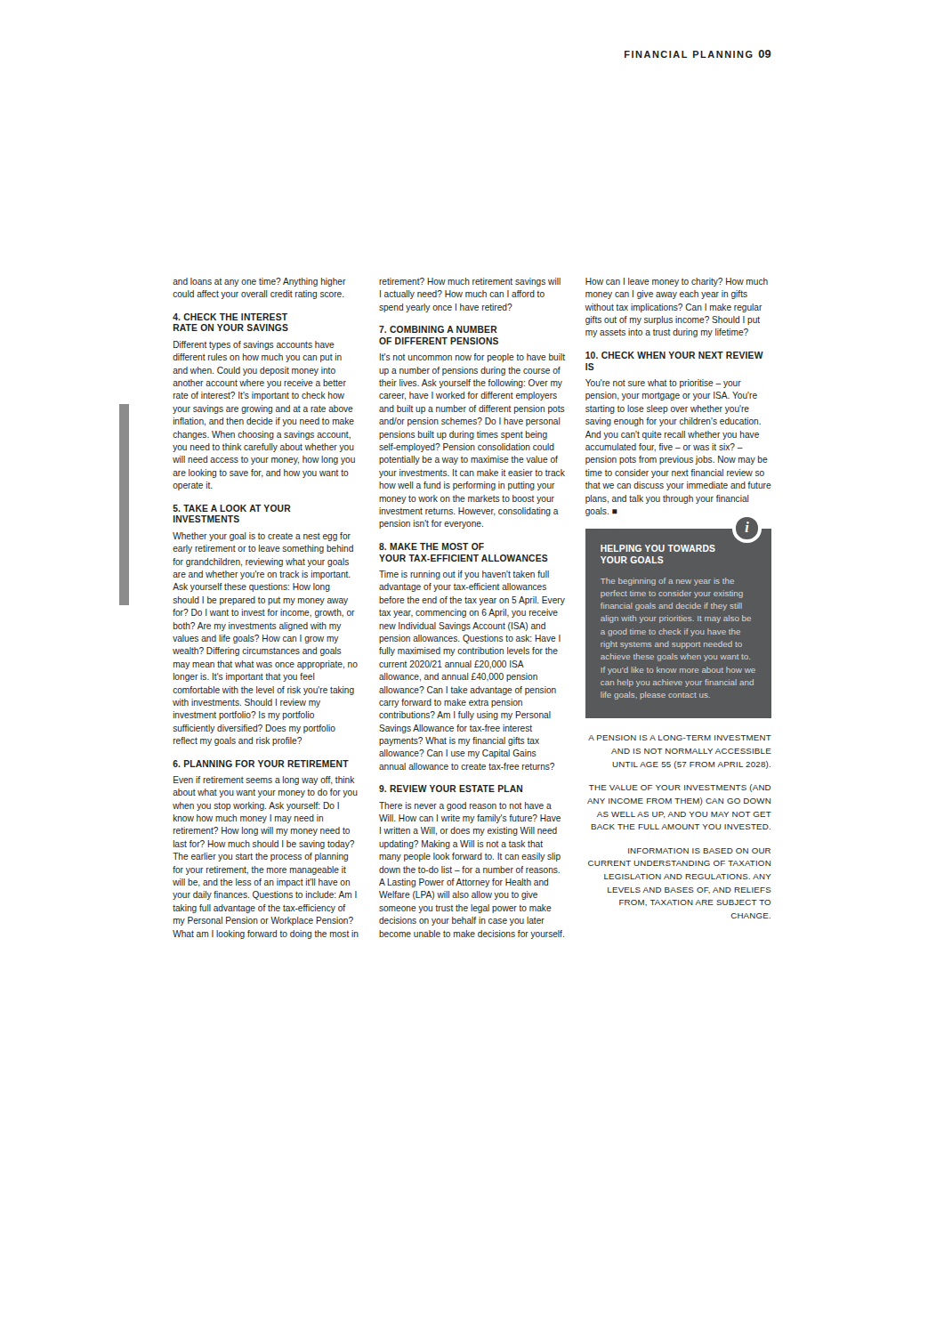FINANCIAL PLANNING 09
and loans at any one time? Anything higher could affect your overall credit rating score.
4. Check the interest
rate on your savings
Different types of savings accounts have different rules on how much you can put in and when. Could you deposit money into another account where you receive a better rate of interest? It's important to check how your savings are growing and at a rate above inflation, and then decide if you need to make changes. When choosing a savings account, you need to think carefully about whether you will need access to your money, how long you are looking to save for, and how you want to operate it.
5. Take a look at your investments
Whether your goal is to create a nest egg for early retirement or to leave something behind for grandchildren, reviewing what your goals are and whether you're on track is important. Ask yourself these questions: How long should I be prepared to put my money away for? Do I want to invest for income, growth, or both? Are my investments aligned with my values and life goals? How can I grow my wealth? Differing circumstances and goals may mean that what was once appropriate, no longer is. It's important that you feel comfortable with the level of risk you're taking with investments. Should I review my investment portfolio? Is my portfolio sufficiently diversified? Does my portfolio reflect my goals and risk profile?
6. Planning for your retirement
Even if retirement seems a long way off, think about what you want your money to do for you when you stop working. Ask yourself: Do I know how much money I may need in retirement? How long will my money need to last for? How much should I be saving today? The earlier you start the process of planning for your retirement, the more manageable it will be, and the less of an impact it'll have on your daily finances. Questions to include: Am I taking full advantage of the tax-efficiency of my Personal Pension or Workplace Pension? What am I looking forward to doing the most in retirement? How much retirement savings will I actually need? How much can I afford to spend yearly once I have retired?
7. Combining a number
of different pensions
It's not uncommon now for people to have built up a number of pensions during the course of their lives. Ask yourself the following: Over my career, have I worked for different employers and built up a number of different pension pots and/or pension schemes? Do I have personal pensions built up during times spent being self-employed? Pension consolidation could potentially be a way to maximise the value of your investments. It can make it easier to track how well a fund is performing in putting your money to work on the markets to boost your investment returns. However, consolidating a pension isn't for everyone.
8. Make the most of
your tax-efficient allowances
Time is running out if you haven't taken full advantage of your tax-efficient allowances before the end of the tax year on 5 April. Every tax year, commencing on 6 April, you receive new Individual Savings Account (ISA) and pension allowances. Questions to ask: Have I fully maximised my contribution levels for the current 2020/21 annual £20,000 ISA allowance, and annual £40,000 pension allowance? Can I take advantage of pension carry forward to make extra pension contributions? Am I fully using my Personal Savings Allowance for tax-free interest payments? What is my financial gifts tax allowance? Can I use my Capital Gains annual allowance to create tax-free returns?
9. Review your estate plan
There is never a good reason to not have a Will. How can I write my family's future? Have I written a Will, or does my existing Will need updating? Making a Will is not a task that many people look forward to. It can easily slip down the to-do list – for a number of reasons. A Lasting Power of Attorney for Health and Welfare (LPA) will also allow you to give someone you trust the legal power to make decisions on your behalf in case you later become unable to make decisions for yourself. How can I leave money to charity? How much money can I give away each year in gifts without tax implications? Can I make regular gifts out of my surplus income? Should I put my assets into a trust during my lifetime?
10. Check when your next review is
You're not sure what to prioritise – your pension, your mortgage or your ISA. You're starting to lose sleep over whether you're saving enough for your children's education. And you can't quite recall whether you have accumulated four, five – or was it six? – pension pots from previous jobs. Now may be time to consider your next financial review so that we can discuss your immediate and future plans, and talk you through your financial goals. ■
i
Helping you towards
your goals
The beginning of a new year is the perfect time to consider your existing financial goals and decide if they still align with your priorities. It may also be a good time to check if you have the right systems and support needed to achieve these goals when you want to. If you'd like to know more about how we can help you achieve your financial and life goals, please contact us.
A PENSION IS A LONG-TERM INVESTMENT AND IS NOT NORMALLY ACCESSIBLE UNTIL AGE 55 (57 FROM APRIL 2028).
THE VALUE OF YOUR INVESTMENTS (AND ANY INCOME FROM THEM) CAN GO DOWN AS WELL AS UP, AND YOU MAY NOT GET BACK THE FULL AMOUNT YOU INVESTED.
INFORMATION IS BASED ON OUR CURRENT UNDERSTANDING OF TAXATION LEGISLATION AND REGULATIONS. ANY LEVELS AND BASES OF, AND RELIEFS FROM, TAXATION ARE SUBJECT TO CHANGE.